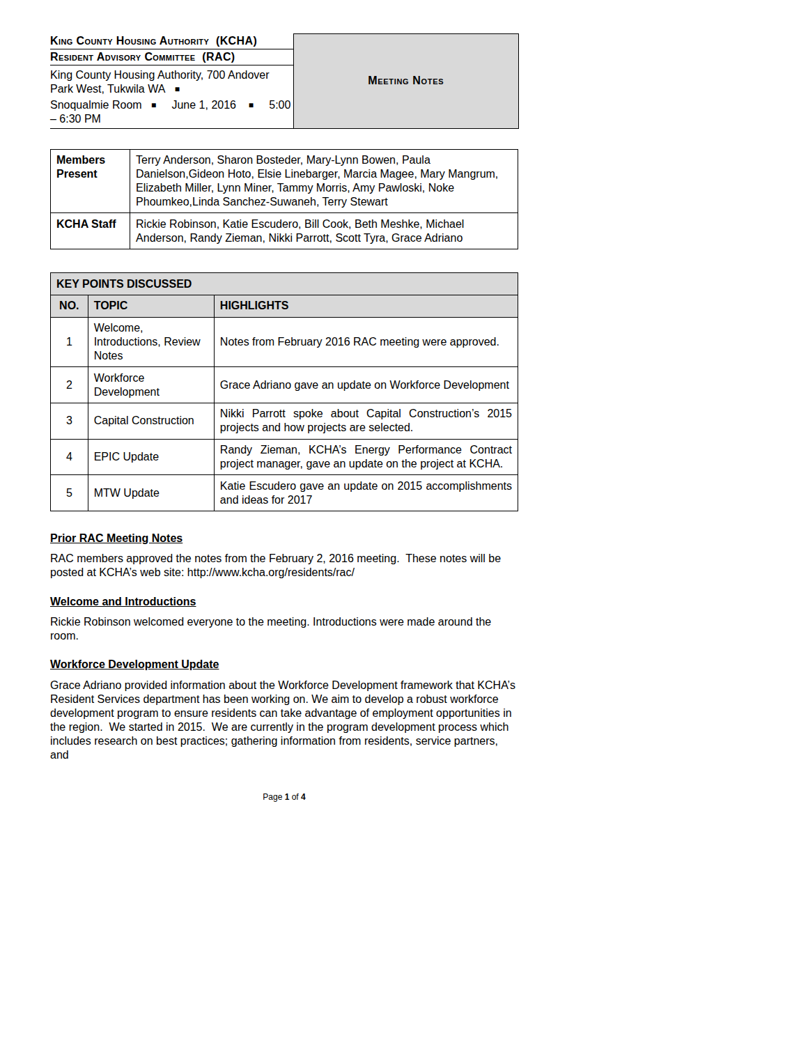King County Housing Authority (KCHA)
Resident Advisory Committee (RAC)
King County Housing Authority, 700 Andover Park West, Tukwila WA ■
Snoqualmie Room ■ June 1, 2016 ■ 5:00 – 6:30 PM
Meeting Notes
| Members Present | Terry Anderson, Sharon Bosteder, Mary-Lynn Bowen, Paula Danielson,Gideon Hoto, Elsie Linebarger, Marcia Magee, Mary Mangrum, Elizabeth Miller, Lynn Miner, Tammy Morris, Amy Pawloski, Noke Phoumkeo,Linda Sanchez-Suwaneh, Terry Stewart |
| KCHA Staff | Rickie Robinson, Katie Escudero, Bill Cook, Beth Meshke, Michael Anderson, Randy Zieman, Nikki Parrott, Scott Tyra, Grace Adriano |
| KEY POINTS DISCUSSED |
| NO. | TOPIC | HIGHLIGHTS |
| 1 | Welcome, Introductions, Review Notes | Notes from February 2016 RAC meeting were approved. |
| 2 | Workforce Development | Grace Adriano gave an update on Workforce Development |
| 3 | Capital Construction | Nikki Parrott spoke about Capital Construction’s 2015 projects and how projects are selected. |
| 4 | EPIC Update | Randy Zieman, KCHA’s Energy Performance Contract project manager, gave an update on the project at KCHA. |
| 5 | MTW Update | Katie Escudero gave an update on 2015 accomplishments and ideas for 2017 |
Prior RAC Meeting Notes
RAC members approved the notes from the February 2, 2016 meeting. These notes will be posted at KCHA’s web site: http://www.kcha.org/residents/rac/
Welcome and Introductions
Rickie Robinson welcomed everyone to the meeting. Introductions were made around the room.
Workforce Development Update
Grace Adriano provided information about the Workforce Development framework that KCHA’s Resident Services department has been working on. We aim to develop a robust workforce development program to ensure residents can take advantage of employment opportunities in the region. We started in 2015. We are currently in the program development process which includes research on best practices; gathering information from residents, service partners, and
Page 1 of 4